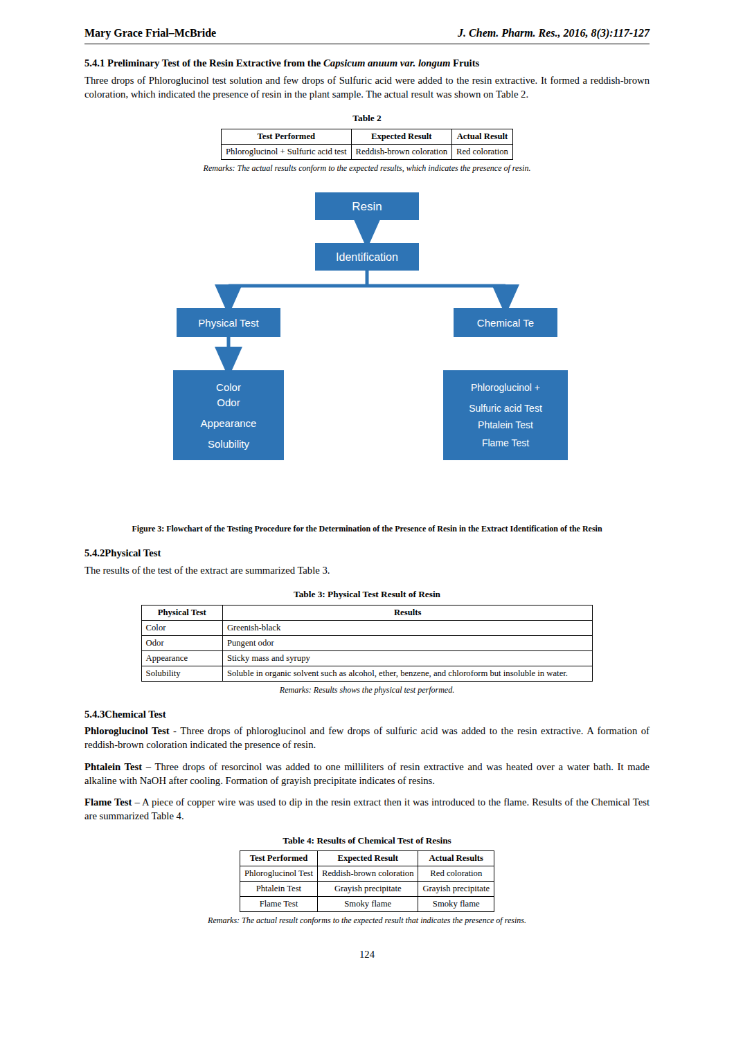Mary Grace Frial–McBride J. Chem. Pharm. Res., 2016, 8(3):117-127
5.4.1 Preliminary Test of the Resin Extractive from the Capsicum anuum var. longum Fruits
Three drops of Phloroglucinol test solution and few drops of Sulfuric acid were added to the resin extractive. It formed a reddish-brown coloration, which indicated the presence of resin in the plant sample. The actual result was shown on Table 2.
Table 2
| Test Performed | Expected Result | Actual Result |
| --- | --- | --- |
| Phloroglucinol + Sulfuric acid test | Reddish-brown coloration | Red coloration |
Remarks: The actual results conform to the expected results, which indicates the presence of resin.
Resin Identification Physical Test Chemical Te Color Odor Appearance Solubility Phloroglucinol + Sulfuric acid Test Phtalein Test Flame Test
Figure 3: Flowchart of the Testing Procedure for the Determination of the Presence of Resin in the Extract Identification of the Resin
5.4.2Physical Test
The results of the test of the extract are summarized Table 3.
Table 3: Physical Test Result of Resin
| Physical Test | Results |
| --- | --- |
| Color | Greenish-black |
| Odor | Pungent odor |
| Appearance | Sticky mass and syrupy |
| Solubility | Soluble in organic solvent such as alcohol, ether, benzene, and chloroform but insoluble in water. |
Remarks: Results shows the physical test performed.
5.4.3Chemical Test
Phloroglucinol Test - Three drops of phloroglucinol and few drops of sulfuric acid was added to the resin extractive. A formation of reddish-brown coloration indicated the presence of resin.
Phtalein Test – Three drops of resorcinol was added to one milliliters of resin extractive and was heated over a water bath. It made alkaline with NaOH after cooling. Formation of grayish precipitate indicates of resins.
Flame Test – A piece of copper wire was used to dip in the resin extract then it was introduced to the flame. Results of the Chemical Test are summarized Table 4.
Table 4: Results of Chemical Test of Resins
| Test Performed | Expected Result | Actual Results |
| --- | --- | --- |
| Phloroglucinol Test | Reddish-brown coloration | Red coloration |
| Phtalein Test | Grayish precipitate | Grayish precipitate |
| Flame Test | Smoky flame | Smoky flame |
Remarks: The actual result conforms to the expected result that indicates the presence of resins.
124